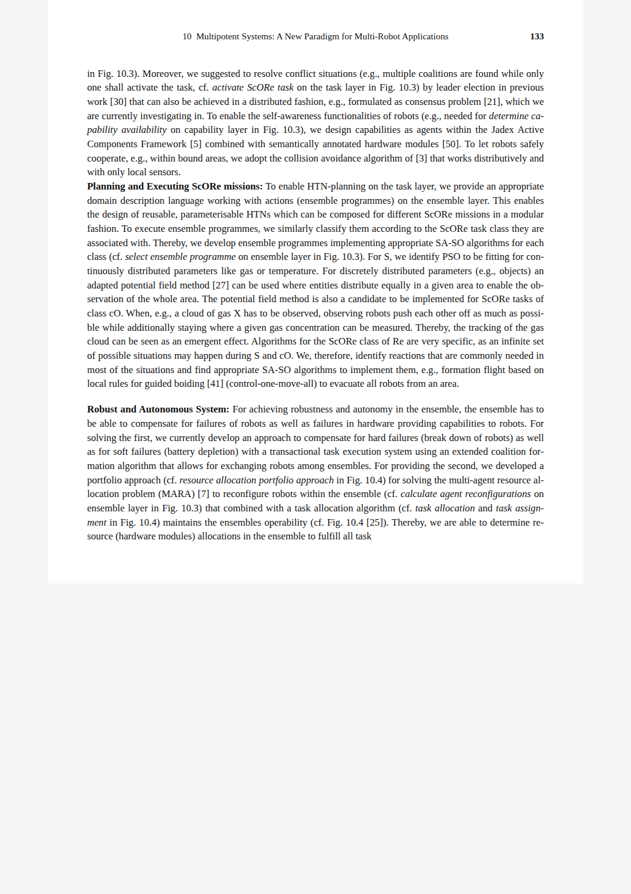10 Multipotent Systems: A New Paradigm for Multi-Robot Applications 133
in Fig. 10.3). Moreover, we suggested to resolve conflict situations (e.g., multiple coalitions are found while only one shall activate the task, cf. activate ScORe task on the task layer in Fig. 10.3) by leader election in previous work [30] that can also be achieved in a distributed fashion, e.g., formulated as consensus problem [21], which we are currently investigating in. To enable the self-awareness functionalities of robots (e.g., needed for determine capability availability on capability layer in Fig. 10.3), we design capabilities as agents within the Jadex Active Components Framework [5] combined with semantically annotated hardware modules [50]. To let robots safely cooperate, e.g., within bound areas, we adopt the collision avoidance algorithm of [3] that works distributively and with only local sensors.
Planning and Executing ScORe missions: To enable HTN-planning on the task layer, we provide an appropriate domain description language working with actions (ensemble programmes) on the ensemble layer. This enables the design of reusable, parameterisable HTNs which can be composed for different ScORe missions in a modular fashion. To execute ensemble programmes, we similarly classify them according to the ScORe task class they are associated with. Thereby, we develop ensemble programmes implementing appropriate SA-SO algorithms for each class (cf. select ensemble programme on ensemble layer in Fig. 10.3). For S, we identify PSO to be fitting for continuously distributed parameters like gas or temperature. For discretely distributed parameters (e.g., objects) an adapted potential field method [27] can be used where entities distribute equally in a given area to enable the observation of the whole area. The potential field method is also a candidate to be implemented for ScORe tasks of class cO. When, e.g., a cloud of gas X has to be observed, observing robots push each other off as much as possible while additionally staying where a given gas concentration can be measured. Thereby, the tracking of the gas cloud can be seen as an emergent effect. Algorithms for the ScORe class of Re are very specific, as an infinite set of possible situations may happen during S and cO. We, therefore, identify reactions that are commonly needed in most of the situations and find appropriate SA-SO algorithms to implement them, e.g., formation flight based on local rules for guided boiding [41] (control-one-move-all) to evacuate all robots from an area.
Robust and Autonomous System: For achieving robustness and autonomy in the ensemble, the ensemble has to be able to compensate for failures of robots as well as failures in hardware providing capabilities to robots. For solving the first, we currently develop an approach to compensate for hard failures (break down of robots) as well as for soft failures (battery depletion) with a transactional task execution system using an extended coalition formation algorithm that allows for exchanging robots among ensembles. For providing the second, we developed a portfolio approach (cf. resource allocation portfolio approach in Fig. 10.4) for solving the multi-agent resource allocation problem (MARA) [7] to reconfigure robots within the ensemble (cf. calculate agent reconfigurations on ensemble layer in Fig. 10.3) that combined with a task allocation algorithm (cf. task allocation and task assignment in Fig. 10.4) maintains the ensembles operability (cf. Fig. 10.4 [25]). Thereby, we are able to determine resource (hardware modules) allocations in the ensemble to fulfill all task